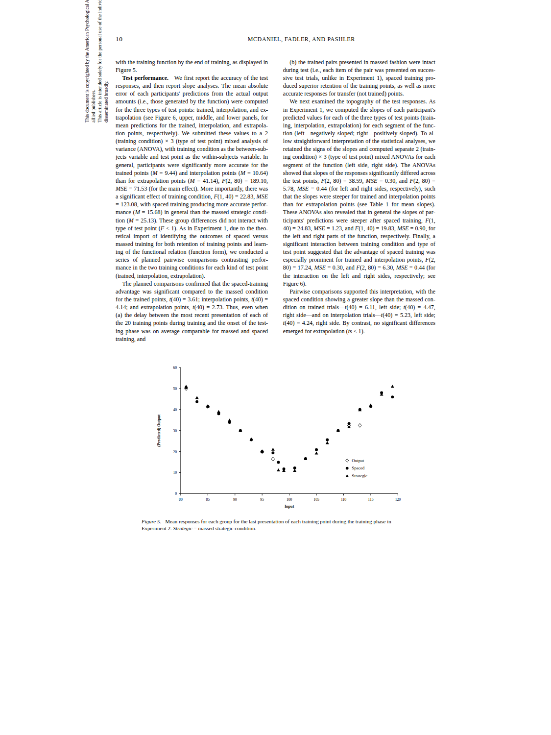This document is copyrighted by the American Psychological Association or one of its allied publishers.
This article is intended solely for the personal use of the individual user and is not to be disseminated broadly.
10
McDaniel, Fadler, and Pashler
with the training function by the end of training, as displayed in Figure 5.
Test performance. We first report the accuracy of the test responses, and then report slope analyses. The mean absolute error of each participants' predictions from the actual output amounts (i.e., those generated by the function) were computed for the three types of test points: trained, interpolation, and extrapolation (see Figure 6, upper, middle, and lower panels, for mean predictions for the trained, interpolation, and extrapolation points, respectively). We submitted these values to a 2 (training condition) × 3 (type of test point) mixed analysis of variance (ANOVA), with training condition as the between-subjects variable and test point as the within-subjects variable. In general, participants were significantly more accurate for the trained points (M = 9.44) and interpolation points (M = 10.64) than for extrapolation points (M = 41.14), F(2, 80) = 189.10, MSE = 71.53 (for the main effect). More importantly, there was a significant effect of training condition, F(1, 40) = 22.83, MSE = 123.08, with spaced training producing more accurate performance (M = 15.68) in general than the massed strategic condition (M = 25.13). These group differences did not interact with type of test point (F < 1). As in Experiment 1, due to the theoretical import of identifying the outcomes of spaced versus massed training for both retention of training points and learning of the functional relation (function form), we conducted a series of planned pairwise comparisons contrasting performance in the two training conditions for each kind of test point (trained, interpolation, extrapolation).
The planned comparisons confirmed that the spaced-training advantage was significant compared to the massed condition for the trained points, t(40) = 3.61; interpolation points, t(40) = 4.14; and extrapolation points, t(40) = 2.73. Thus, even when (a) the delay between the most recent presentation of each of the 20 training points during training and the onset of the testing phase was on average comparable for massed and spaced training, and
(b) the trained pairs presented in massed fashion were intact during test (i.e., each item of the pair was presented on successive test trials, unlike in Experiment 1), spaced training produced superior retention of the training points, as well as more accurate responses for transfer (not trained) points.
We next examined the topography of the test responses. As in Experiment 1, we computed the slopes of each participant's predicted values for each of the three types of test points (training, interpolation, extrapolation) for each segment of the function (left—negatively sloped; right—positively sloped). To allow straightforward interpretation of the statistical analyses, we retained the signs of the slopes and computed separate 2 (training condition) × 3 (type of test point) mixed ANOVAs for each segment of the function (left side, right side). The ANOVAs showed that slopes of the responses significantly differed across the test points, F(2, 80) = 38.59, MSE = 0.30, and F(2, 80) = 5.78, MSE = 0.44 (for left and right sides, respectively), such that the slopes were steeper for trained and interpolation points than for extrapolation points (see Table 1 for mean slopes). These ANOVAs also revealed that in general the slopes of participants' predictions were steeper after spaced training, F(1, 40) = 24.83, MSE = 1.23, and F(1, 40) = 19.83, MSE = 0.90, for the left and right parts of the function, respectively. Finally, a significant interaction between training condition and type of test point suggested that the advantage of spaced training was especially prominent for trained and interpolation points, F(2, 80) = 17.24, MSE = 0.30, and F(2, 80) = 6.30, MSE = 0.44 (for the interaction on the left and right sides, respectively; see Figure 6).
Pairwise comparisons supported this interpretation, with the spaced condition showing a greater slope than the massed condition on trained trials—t(40) = 6.11, left side; t(40) = 4.47, right side—and on interpolation trials—t(40) = 5.23, left side; t(40) = 4.24, right side. By contrast, no significant differences emerged for extrapolation (ts < 1).
0 10 20 30 40 50 60 (Predicted) Output 80 85 90 95 100 105 110 115 120 Input Output Spaced Strategic
Figure 5. Mean responses for each group for the last presentation of each training point during the training phase in Experiment 2. Strategic = massed strategic condition.